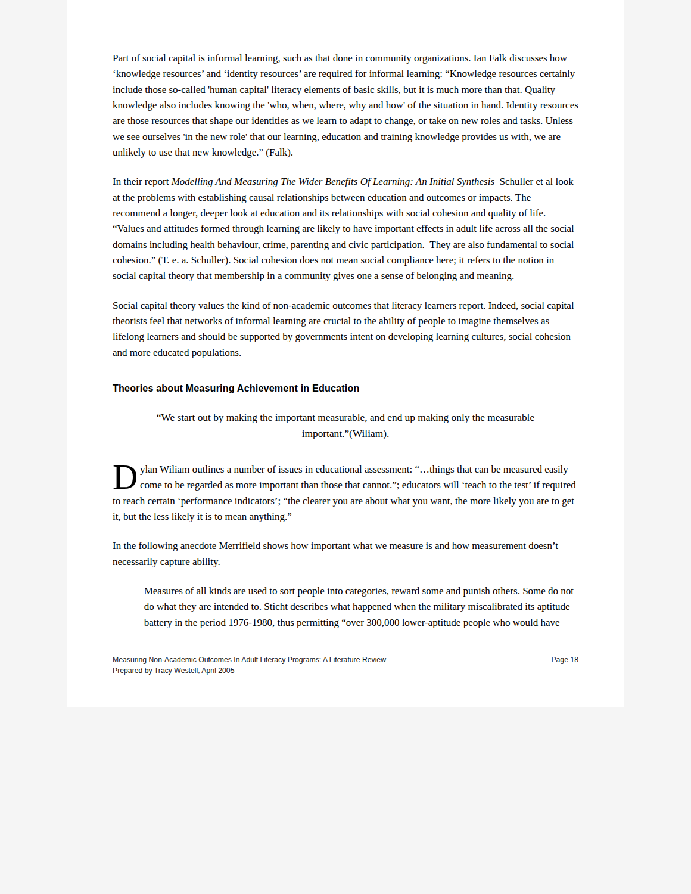Part of social capital is informal learning, such as that done in community organizations. Ian Falk discusses how ‘knowledge resources’ and ‘identity resources’ are required for informal learning: “Knowledge resources certainly include those so-called 'human capital' literacy elements of basic skills, but it is much more than that. Quality knowledge also includes knowing the 'who, when, where, why and how' of the situation in hand. Identity resources are those resources that shape our identities as we learn to adapt to change, or take on new roles and tasks. Unless we see ourselves 'in the new role' that our learning, education and training knowledge provides us with, we are unlikely to use that new knowledge.” (Falk).
In their report Modelling And Measuring The Wider Benefits Of Learning: An Initial Synthesis Schuller et al look at the problems with establishing causal relationships between education and outcomes or impacts. The recommend a longer, deeper look at education and its relationships with social cohesion and quality of life. “Values and attitudes formed through learning are likely to have important effects in adult life across all the social domains including health behaviour, crime, parenting and civic participation. They are also fundamental to social cohesion.” (T. e. a. Schuller). Social cohesion does not mean social compliance here; it refers to the notion in social capital theory that membership in a community gives one a sense of belonging and meaning.
Social capital theory values the kind of non-academic outcomes that literacy learners report. Indeed, social capital theorists feel that networks of informal learning are crucial to the ability of people to imagine themselves as lifelong learners and should be supported by governments intent on developing learning cultures, social cohesion and more educated populations.
Theories about Measuring Achievement in Education
“We start out by making the important measurable, and end up making only the measurable important.”(Wiliam).
Dylan Wiliam outlines a number of issues in educational assessment: “…things that can be measured easily come to be regarded as more important than those that cannot.”; educators will ‘teach to the test’ if required to reach certain ‘performance indicators’; “the clearer you are about what you want, the more likely you are to get it, but the less likely it is to mean anything.”
In the following anecdote Merrifield shows how important what we measure is and how measurement doesn’t necessarily capture ability.
Measures of all kinds are used to sort people into categories, reward some and punish others. Some do not do what they are intended to. Sticht describes what happened when the military miscalibrated its aptitude battery in the period 1976-1980, thus permitting “over 300,000 lower-aptitude people who would have
Measuring Non-Academic Outcomes In Adult Literacy Programs: A Literature Review
Prepared by Tracy Westell, April 2005
Page 18